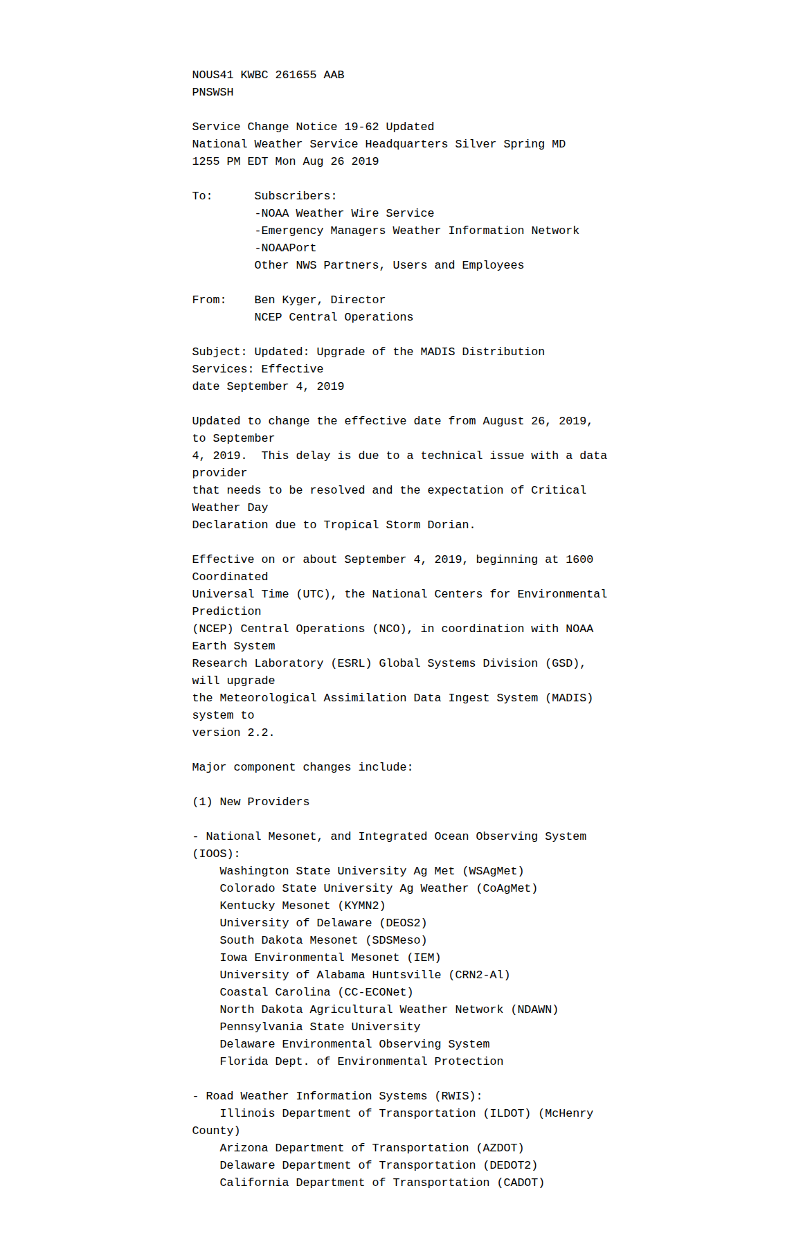NOUS41 KWBC 261655 AAB
PNSWSH

Service Change Notice 19-62 Updated
National Weather Service Headquarters Silver Spring MD
1255 PM EDT Mon Aug 26 2019

To:      Subscribers:
         -NOAA Weather Wire Service
         -Emergency Managers Weather Information Network
         -NOAAPort
         Other NWS Partners, Users and Employees

From:    Ben Kyger, Director
         NCEP Central Operations

Subject: Updated: Upgrade of the MADIS Distribution Services: Effective
date September 4, 2019

Updated to change the effective date from August 26, 2019, to September
4, 2019.  This delay is due to a technical issue with a data provider
that needs to be resolved and the expectation of Critical Weather Day
Declaration due to Tropical Storm Dorian.

Effective on or about September 4, 2019, beginning at 1600 Coordinated
Universal Time (UTC), the National Centers for Environmental Prediction
(NCEP) Central Operations (NCO), in coordination with NOAA Earth System
Research Laboratory (ESRL) Global Systems Division (GSD), will upgrade
the Meteorological Assimilation Data Ingest System (MADIS) system to
version 2.2.

Major component changes include:

(1) New Providers

- National Mesonet, and Integrated Ocean Observing System (IOOS):
    Washington State University Ag Met (WSAgMet)
    Colorado State University Ag Weather (CoAgMet)
    Kentucky Mesonet (KYMN2)
    University of Delaware (DEOS2)
    South Dakota Mesonet (SDSMeso)
    Iowa Environmental Mesonet (IEM)
    University of Alabama Huntsville (CRN2-Al)
    Coastal Carolina (CC-ECONet)
    North Dakota Agricultural Weather Network (NDAWN)
    Pennsylvania State University
    Delaware Environmental Observing System
    Florida Dept. of Environmental Protection

- Road Weather Information Systems (RWIS):
    Illinois Department of Transportation (ILDOT) (McHenry County)
    Arizona Department of Transportation (AZDOT)
    Delaware Department of Transportation (DEDOT2)
    California Department of Transportation (CADOT)